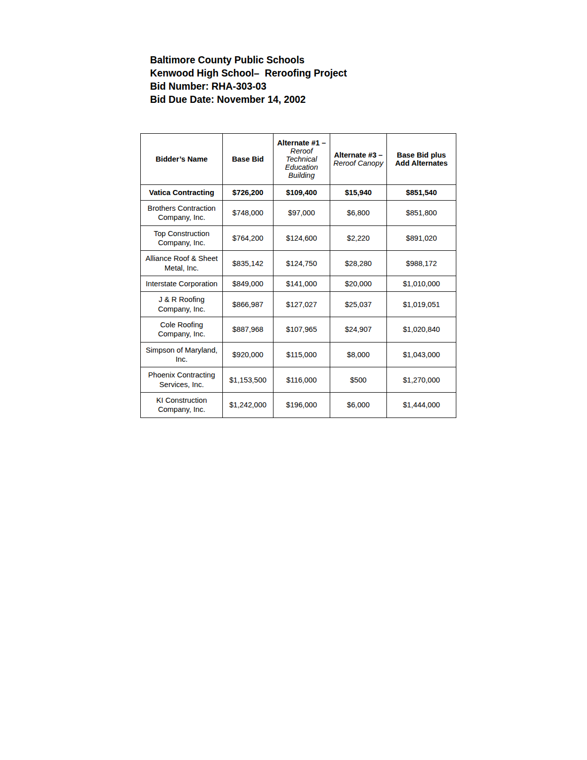Baltimore County Public Schools
Kenwood High School– Reroofing Project
Bid Number: RHA-303-03
Bid Due Date: November 14, 2002
| Bidder’s Name | Base Bid | Alternate #1 – Reroof Technical Education Building | Alternate #3 – Reroof Canopy | Base Bid plus Add Alternates |
| --- | --- | --- | --- | --- |
| Vatica Contracting | $726,200 | $109,400 | $15,940 | $851,540 |
| Brothers Contraction Company, Inc. | $748,000 | $97,000 | $6,800 | $851,800 |
| Top Construction Company, Inc. | $764,200 | $124,600 | $2,220 | $891,020 |
| Alliance Roof & Sheet Metal, Inc. | $835,142 | $124,750 | $28,280 | $988,172 |
| Interstate Corporation | $849,000 | $141,000 | $20,000 | $1,010,000 |
| J & R Roofing Company, Inc. | $866,987 | $127,027 | $25,037 | $1,019,051 |
| Cole Roofing Company, Inc. | $887,968 | $107,965 | $24,907 | $1,020,840 |
| Simpson of Maryland, Inc. | $920,000 | $115,000 | $8,000 | $1,043,000 |
| Phoenix Contracting Services, Inc. | $1,153,500 | $116,000 | $500 | $1,270,000 |
| KI Construction Company, Inc. | $1,242,000 | $196,000 | $6,000 | $1,444,000 |